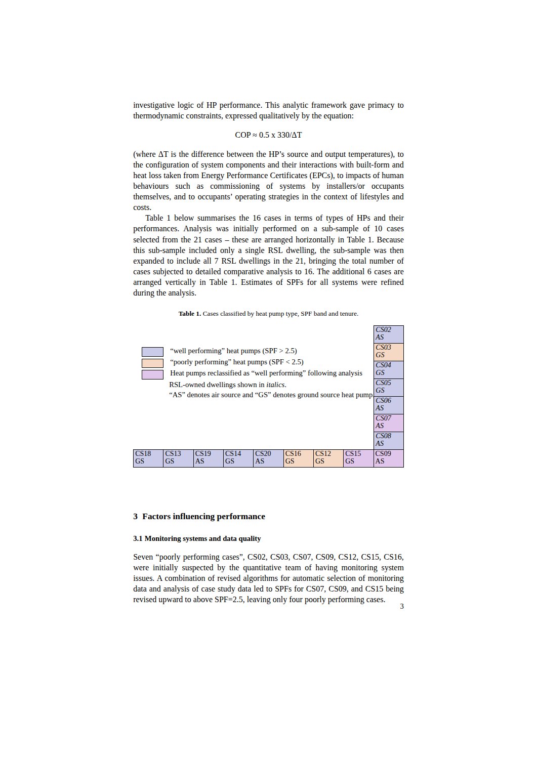investigative logic of HP performance. This analytic framework gave primacy to thermodynamic constraints, expressed qualitatively by the equation:
COP ≈ 0.5 x 330/ΔT
(where ΔT is the difference between the HP’s source and output temperatures), to the configuration of system components and their interactions with built-form and heat loss taken from Energy Performance Certificates (EPCs), to impacts of human behaviours such as commissioning of systems by installers/or occupants themselves, and to occupants’ operating strategies in the context of lifestyles and costs.
Table 1 below summarises the 16 cases in terms of types of HPs and their performances. Analysis was initially performed on a sub-sample of 10 cases selected from the 21 cases – these are arranged horizontally in Table 1. Because this sub-sample included only a single RSL dwelling, the sub-sample was then expanded to include all 7 RSL dwellings in the 21, bringing the total number of cases subjected to detailed comparative analysis to 16. The additional 6 cases are arranged vertically in Table 1. Estimates of SPFs for all systems were refined during the analysis.
Table 1. Cases classified by heat pump type, SPF band and tenure.
“well performing” heat pumps (SPF > 2.5)
“poorly performing” heat pumps (SPF < 2.5)
Heat pumps reclassified as “well performing” following analysis
RSL-owned dwellings shown in italics.
“AS” denotes air source and “GS” denotes ground source heat pump.
| CS02 AS |
| CS03 GS |
| CS04 GS |
| CS05 GS |
| CS06 AS |
| CS07 AS |
| CS08 AS |
| CS18 GS | CS13 GS | CS19 AS | CS14 GS | CS20 AS | CS16 GS | CS12 GS | CS15 GS | CS09 AS |
3 Factors influencing performance
3.1 Monitoring systems and data quality
Seven “poorly performing cases”, CS02, CS03, CS07, CS09, CS12, CS15, CS16, were initially suspected by the quantitative team of having monitoring system issues. A combination of revised algorithms for automatic selection of monitoring data and analysis of case study data led to SPFs for CS07, CS09, and CS15 being revised upward to above SPF=2.5, leaving only four poorly performing cases.
3